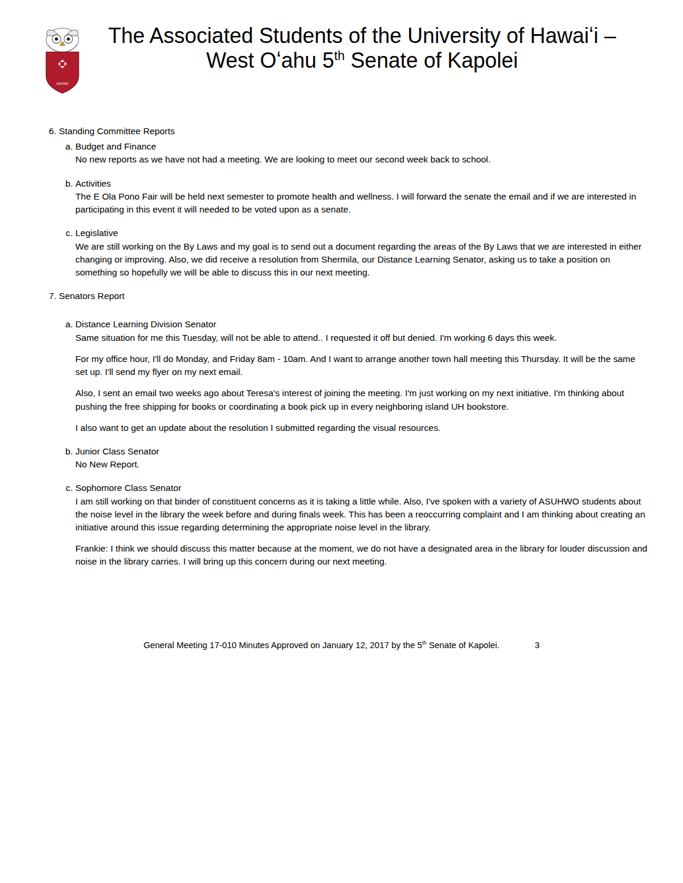ASUHWO
The Associated Students of the University of Hawaiʻi – West Oʻahu 5th Senate of Kapolei
Standing Committee Reports
Budget and Finance
No new reports as we have not had a meeting. We are looking to meet our second week back to school.
Activities
The E Ola Pono Fair will be held next semester to promote health and wellness. I will forward the senate the email and if we are interested in participating in this event it will needed to be voted upon as a senate.
Legislative
We are still working on the By Laws and my goal is to send out a document regarding the areas of the By Laws that we are interested in either changing or improving. Also, we did receive a resolution from Shermila, our Distance Learning Senator, asking us to take a position on something so hopefully we will be able to discuss this in our next meeting.
Senators Report
Distance Learning Division Senator
Same situation for me this Tuesday, will not be able to attend.. I requested it off but denied. I'm working 6 days this week.
For my office hour, I'll do Monday, and Friday 8am - 10am. And I want to arrange another town hall meeting this Thursday. It will be the same set up. I'll send my flyer on my next email.
Also, I sent an email two weeks ago about Teresa's interest of joining the meeting. I'm just working on my next initiative. I'm thinking about pushing the free shipping for books or coordinating a book pick up in every neighboring island UH bookstore.
I also want to get an update about the resolution I submitted regarding the visual resources.
Junior Class Senator
No New Report.
Sophomore Class Senator
I am still working on that binder of constituent concerns as it is taking a little while. Also, I've spoken with a variety of ASUHWO students about the noise level in the library the week before and during finals week. This has been a reoccurring complaint and I am thinking about creating an initiative around this issue regarding determining the appropriate noise level in the library.
Frankie: I think we should discuss this matter because at the moment, we do not have a designated area in the library for louder discussion and noise in the library carries. I will bring up this concern during our next meeting.
General Meeting 17-010 Minutes Approved on January 12, 2017 by the 5th Senate of Kapolei.3